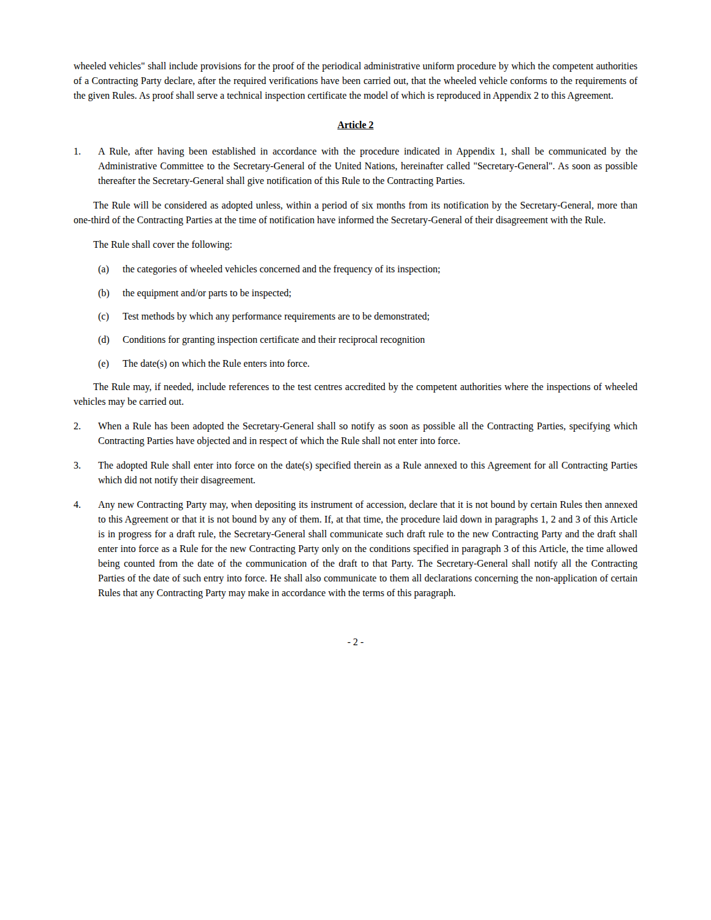wheeled vehicles" shall include provisions for the proof of the periodical administrative uniform procedure by which the competent authorities of a Contracting Party declare, after the required verifications have been carried out, that the wheeled vehicle conforms to the requirements of the given Rules. As proof shall serve a technical inspection certificate the model of which is reproduced in Appendix 2 to this Agreement.
Article 2
1.
A Rule, after having been established in accordance with the procedure indicated in Appendix 1, shall be communicated by the Administrative Committee to the Secretary-General of the United Nations, hereinafter called "Secretary-General". As soon as possible thereafter the Secretary-General shall give notification of this Rule to the Contracting Parties.
The Rule will be considered as adopted unless, within a period of six months from its notification by the Secretary-General, more than one-third of the Contracting Parties at the time of notification have informed the Secretary-General of their disagreement with the Rule.
The Rule shall cover the following:
(a)
the categories of wheeled vehicles concerned and the frequency of its inspection;
(b)
the equipment and/or parts to be inspected;
(c)
Test methods by which any performance requirements are to be demonstrated;
(d)
Conditions for granting inspection certificate and their reciprocal recognition
(e)
The date(s) on which the Rule enters into force.
The Rule may, if needed, include references to the test centres accredited by the competent authorities where the inspections of wheeled vehicles may be carried out.
2.
When a Rule has been adopted the Secretary-General shall so notify as soon as possible all the Contracting Parties, specifying which Contracting Parties have objected and in respect of which the Rule shall not enter into force.
3.
The adopted Rule shall enter into force on the date(s) specified therein as a Rule annexed to this Agreement for all Contracting Parties which did not notify their disagreement.
4.
Any new Contracting Party may, when depositing its instrument of accession, declare that it is not bound by certain Rules then annexed to this Agreement or that it is not bound by any of them. If, at that time, the procedure laid down in paragraphs 1, 2 and 3 of this Article is in progress for a draft rule, the Secretary-General shall communicate such draft rule to the new Contracting Party and the draft shall enter into force as a Rule for the new Contracting Party only on the conditions specified in paragraph 3 of this Article, the time allowed being counted from the date of the communication of the draft to that Party. The Secretary-General shall notify all the Contracting Parties of the date of such entry into force. He shall also communicate to them all declarations concerning the non-application of certain Rules that any Contracting Party may make in accordance with the terms of this paragraph.
- 2 -